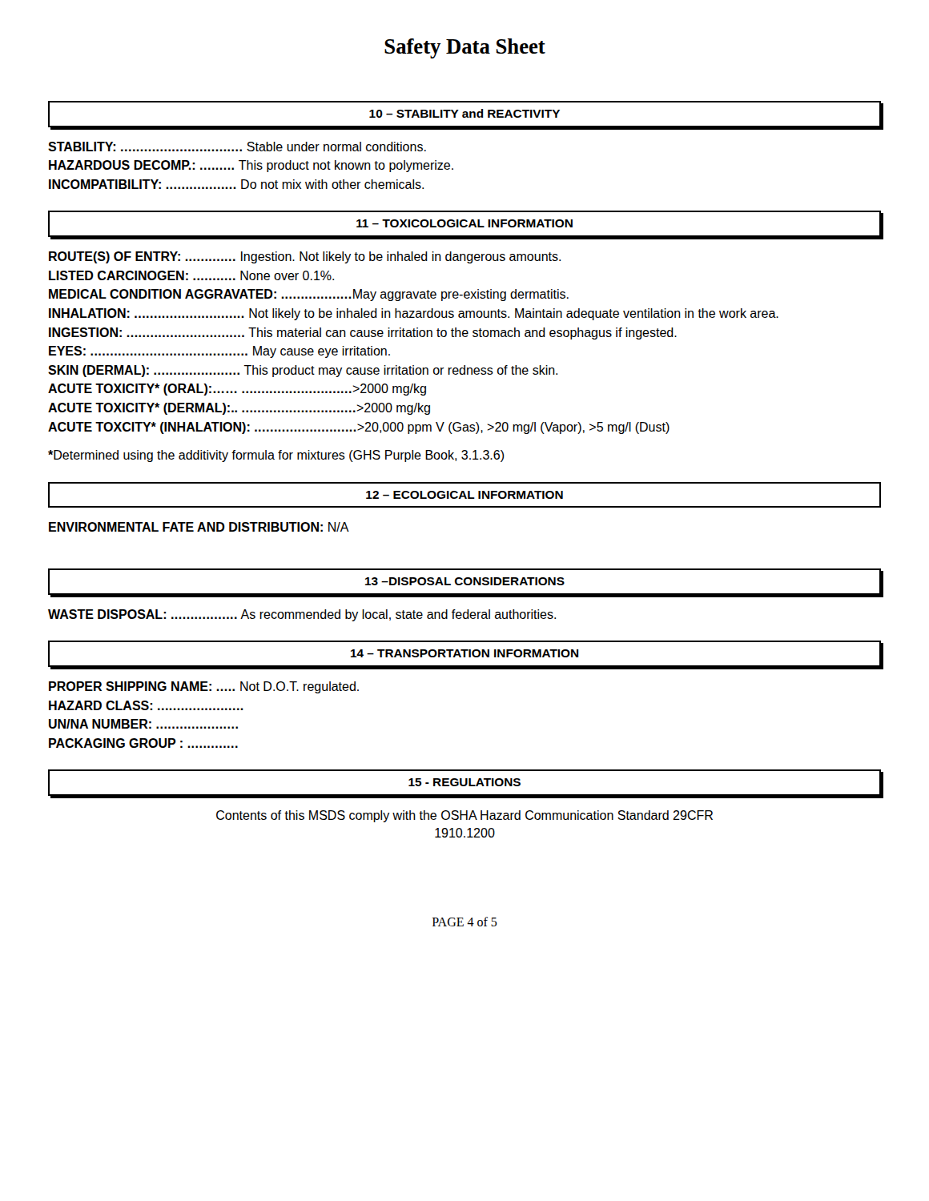Safety Data Sheet
10 – STABILITY and REACTIVITY
STABILITY: ............................... Stable under normal conditions.
HAZARDOUS DECOMP.: ......... This product not known to polymerize.
INCOMPATIBILITY: .................. Do not mix with other chemicals.
11 – TOXICOLOGICAL INFORMATION
ROUTE(S) OF ENTRY: ............. Ingestion. Not likely to be inhaled in dangerous amounts.
LISTED CARCINOGEN: ........... None over 0.1%.
MEDICAL CONDITION AGGRAVATED: .................. May aggravate pre-existing dermatitis.
INHALATION: ............................ Not likely to be inhaled in hazardous amounts. Maintain adequate ventilation in the work area.
INGESTION: .............................. This material can cause irritation to the stomach and esophagus if ingested.
EYES: ........................................ May cause eye irritation.
SKIN (DERMAL): ...................... This product may cause irritation or redness of the skin.
ACUTE TOXICITY* (ORAL):…… ............................>2000 mg/kg
ACUTE TOXICITY* (DERMAL):.. .............................>2000 mg/kg
ACUTE TOXCITY* (INHALATION): ..........................>20,000 ppm V (Gas), >20 mg/l (Vapor), >5 mg/l (Dust)
*Determined using the additivity formula for mixtures (GHS Purple Book, 3.1.3.6)
12 – ECOLOGICAL INFORMATION
ENVIRONMENTAL FATE AND DISTRIBUTION: N/A
13 –DISPOSAL CONSIDERATIONS
WASTE DISPOSAL: ................. As recommended by local, state and federal authorities.
14 – TRANSPORTATION INFORMATION
PROPER SHIPPING NAME: ..... Not D.O.T. regulated.
HAZARD CLASS: ......................
UN/NA NUMBER: .....................
PACKAGING GROUP : .............
15 - REGULATIONS
Contents of this MSDS comply with the OSHA Hazard Communication Standard 29CFR
1910.1200
PAGE 4 of 5